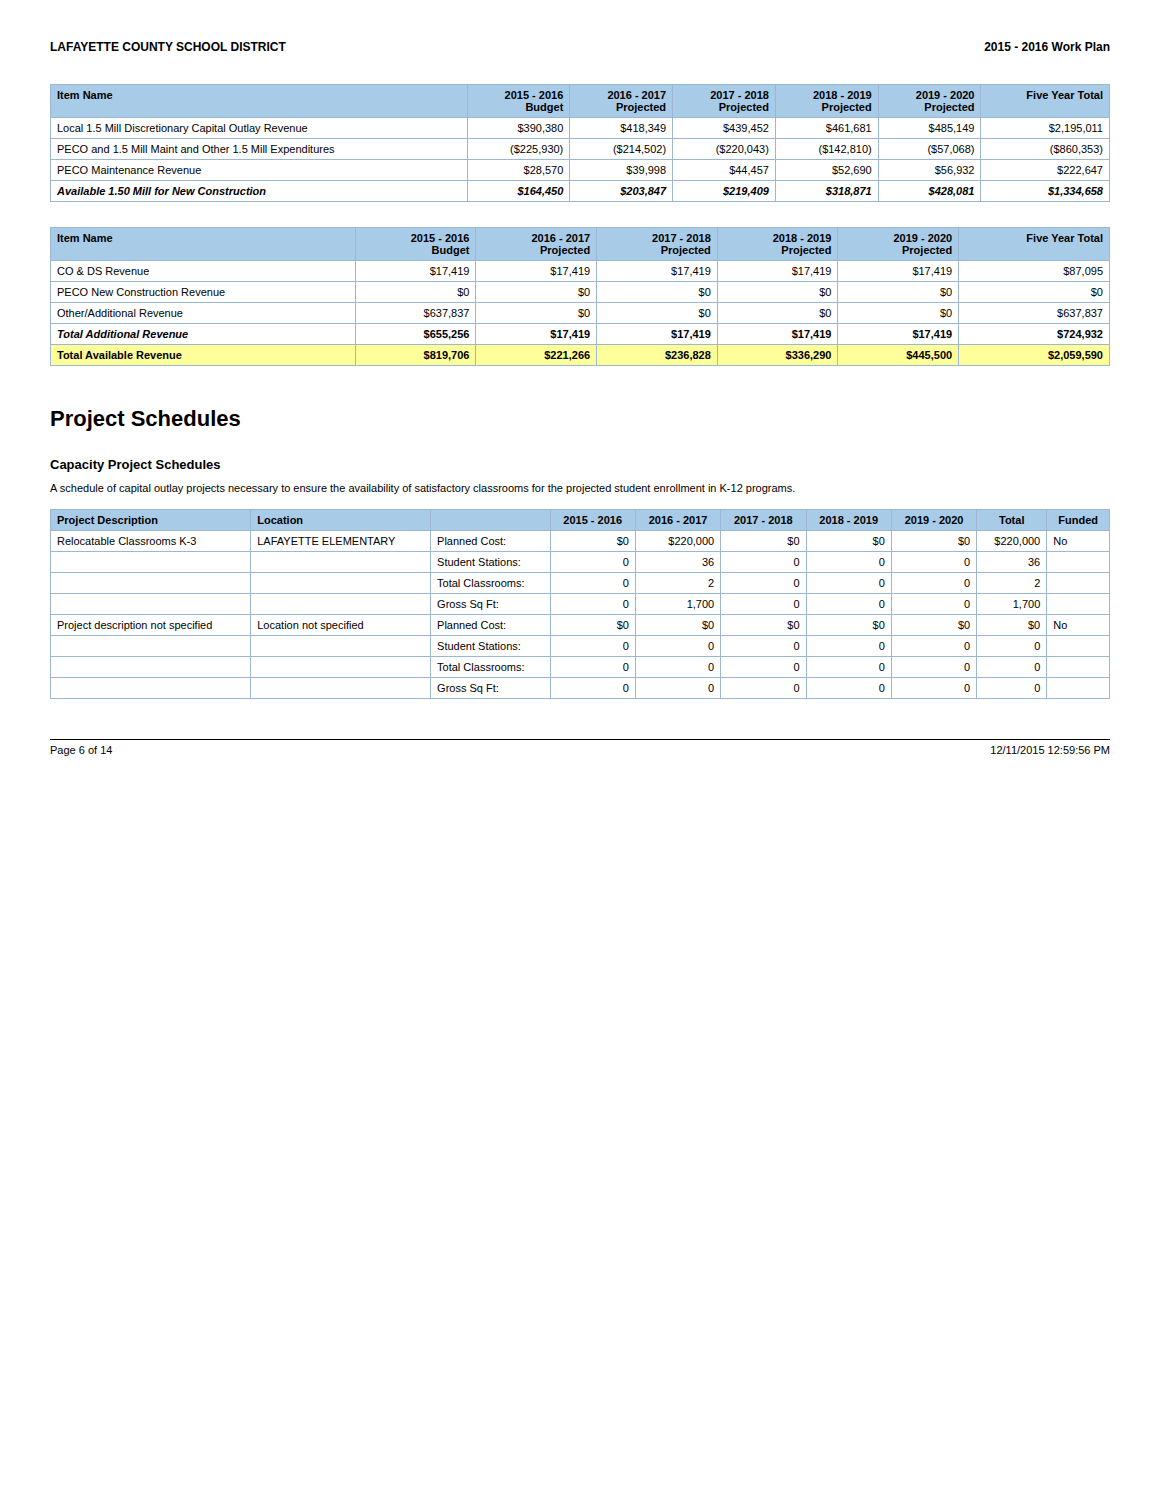LAFAYETTE COUNTY SCHOOL DISTRICT 2015 - 2016 Work Plan
| Item Name | 2015 - 2016 Budget | 2016 - 2017 Projected | 2017 - 2018 Projected | 2018 - 2019 Projected | 2019 - 2020 Projected | Five Year Total |
| --- | --- | --- | --- | --- | --- | --- |
| Local 1.5 Mill Discretionary Capital Outlay Revenue | $390,380 | $418,349 | $439,452 | $461,681 | $485,149 | $2,195,011 |
| PECO and 1.5 Mill Maint and Other 1.5 Mill Expenditures | ($225,930) | ($214,502) | ($220,043) | ($142,810) | ($57,068) | ($860,353) |
| PECO Maintenance Revenue | $28,570 | $39,998 | $44,457 | $52,690 | $56,932 | $222,647 |
| Available 1.50 Mill for New Construction | $164,450 | $203,847 | $219,409 | $318,871 | $428,081 | $1,334,658 |
| Item Name | 2015 - 2016 Budget | 2016 - 2017 Projected | 2017 - 2018 Projected | 2018 - 2019 Projected | 2019 - 2020 Projected | Five Year Total |
| --- | --- | --- | --- | --- | --- | --- |
| CO & DS Revenue | $17,419 | $17,419 | $17,419 | $17,419 | $17,419 | $87,095 |
| PECO New Construction Revenue | $0 | $0 | $0 | $0 | $0 | $0 |
| Other/Additional Revenue | $637,837 | $0 | $0 | $0 | $0 | $637,837 |
| Total Additional Revenue | $655,256 | $17,419 | $17,419 | $17,419 | $17,419 | $724,932 |
| Total Available Revenue | $819,706 | $221,266 | $236,828 | $336,290 | $445,500 | $2,059,590 |
Project Schedules
Capacity Project Schedules
A schedule of capital outlay projects necessary to ensure the availability of satisfactory classrooms for the projected student enrollment in K-12 programs.
| Project Description | Location | | 2015 - 2016 | 2016 - 2017 | 2017 - 2018 | 2018 - 2019 | 2019 - 2020 | Total | Funded |
| --- | --- | --- | --- | --- | --- | --- | --- | --- | --- |
| Relocatable Classrooms K-3 | LAFAYETTE ELEMENTARY | Planned Cost: | $0 | $220,000 | $0 | $0 | $0 | $220,000 | No |
| | | Student Stations: | 0 | 36 | 0 | 0 | 0 | 36 | |
| | | Total Classrooms: | 0 | 2 | 0 | 0 | 0 | 2 | |
| | | Gross Sq Ft: | 0 | 1,700 | 0 | 0 | 0 | 1,700 | |
| Project description not specified | Location not specified | Planned Cost: | $0 | $0 | $0 | $0 | $0 | $0 | No |
| | | Student Stations: | 0 | 0 | 0 | 0 | 0 | 0 | |
| | | Total Classrooms: | 0 | 0 | 0 | 0 | 0 | 0 | |
| | | Gross Sq Ft: | 0 | 0 | 0 | 0 | 0 | 0 | |
Page 6 of 14 12/11/2015 12:59:56 PM